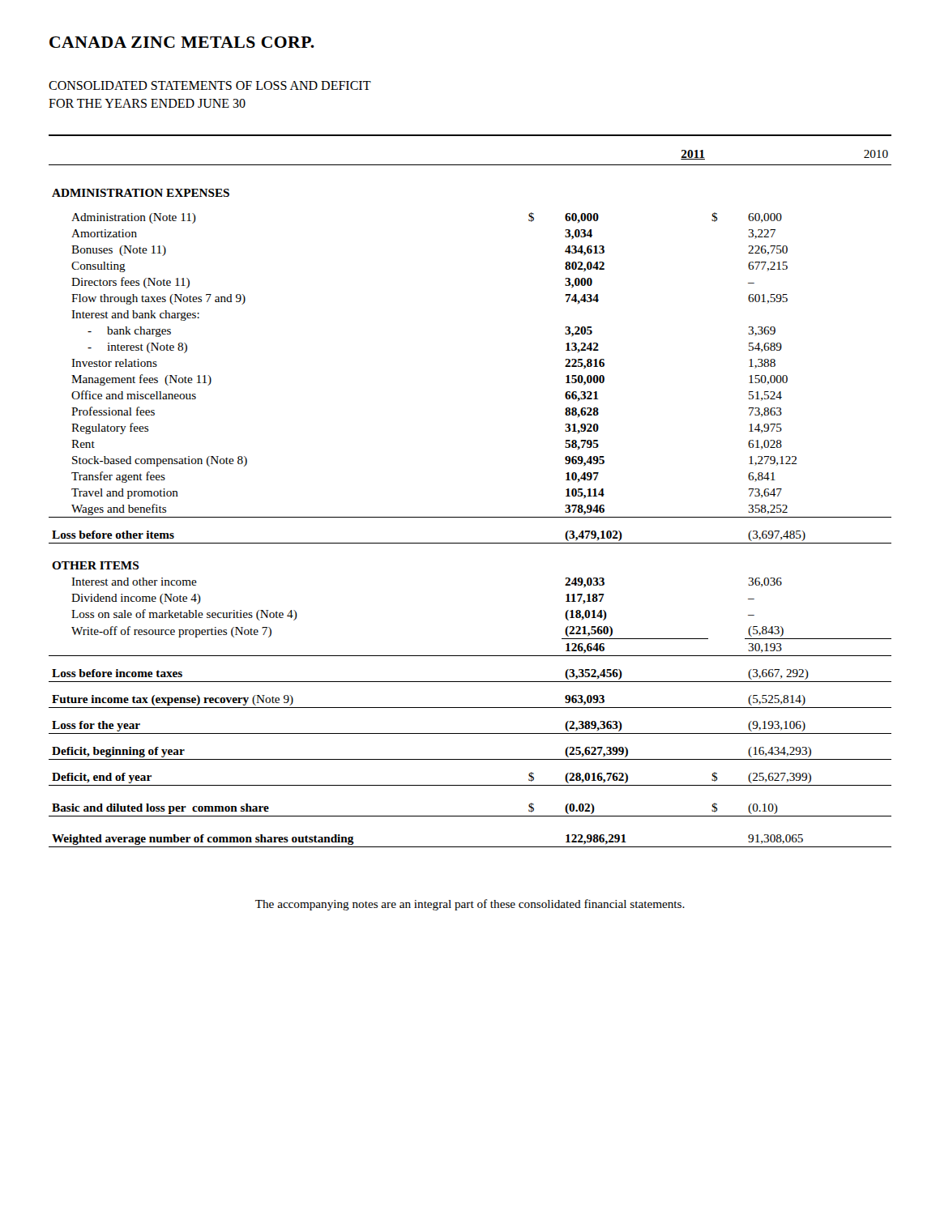CANADA ZINC METALS CORP.
CONSOLIDATED STATEMENTS OF LOSS AND DEFICIT
FOR THE YEARS ENDED JUNE 30
| | | 2011 | | 2010 |
| ADMINISTRATION EXPENSES | | | | |
| Administration (Note 11) | $ | 60,000 | $ | 60,000 |
| Amortization | | 3,034 | | 3,227 |
| Bonuses (Note 11) | | 434,613 | | 226,750 |
| Consulting | | 802,042 | | 677,215 |
| Directors fees (Note 11) | | 3,000 | | – |
| Flow through taxes (Notes 7 and 9) | | 74,434 | | 601,595 |
| Interest and bank charges: | | | | |
| - bank charges | | 3,205 | | 3,369 |
| - interest (Note 8) | | 13,242 | | 54,689 |
| Investor relations | | 225,816 | | 1,388 |
| Management fees (Note 11) | | 150,000 | | 150,000 |
| Office and miscellaneous | | 66,321 | | 51,524 |
| Professional fees | | 88,628 | | 73,863 |
| Regulatory fees | | 31,920 | | 14,975 |
| Rent | | 58,795 | | 61,028 |
| Stock-based compensation (Note 8) | | 969,495 | | 1,279,122 |
| Transfer agent fees | | 10,497 | | 6,841 |
| Travel and promotion | | 105,114 | | 73,647 |
| Wages and benefits | | 378,946 | | 358,252 |
| Loss before other items | | (3,479,102) | | (3,697,485) |
| OTHER ITEMS | | | | |
| Interest and other income | | 249,033 | | 36,036 |
| Dividend income (Note 4) | | 117,187 | | – |
| Loss on sale of marketable securities (Note 4) | | (18,014) | | – |
| Write-off of resource properties (Note 7) | | (221,560) | | (5,843) |
| | | 126,646 | | 30,193 |
| Loss before income taxes | | (3,352,456) | | (3,667, 292) |
| Future income tax (expense) recovery (Note 9) | | 963,093 | | (5,525,814) |
| Loss for the year | | (2,389,363) | | (9,193,106) |
| Deficit, beginning of year | | (25,627,399) | | (16,434,293) |
| Deficit, end of year | $ | (28,016,762) | $ | (25,627,399) |
| Basic and diluted loss per common share | $ | (0.02) | $ | (0.10) |
| Weighted average number of common shares outstanding | | 122,986,291 | | 91,308,065 |
The accompanying notes are an integral part of these consolidated financial statements.